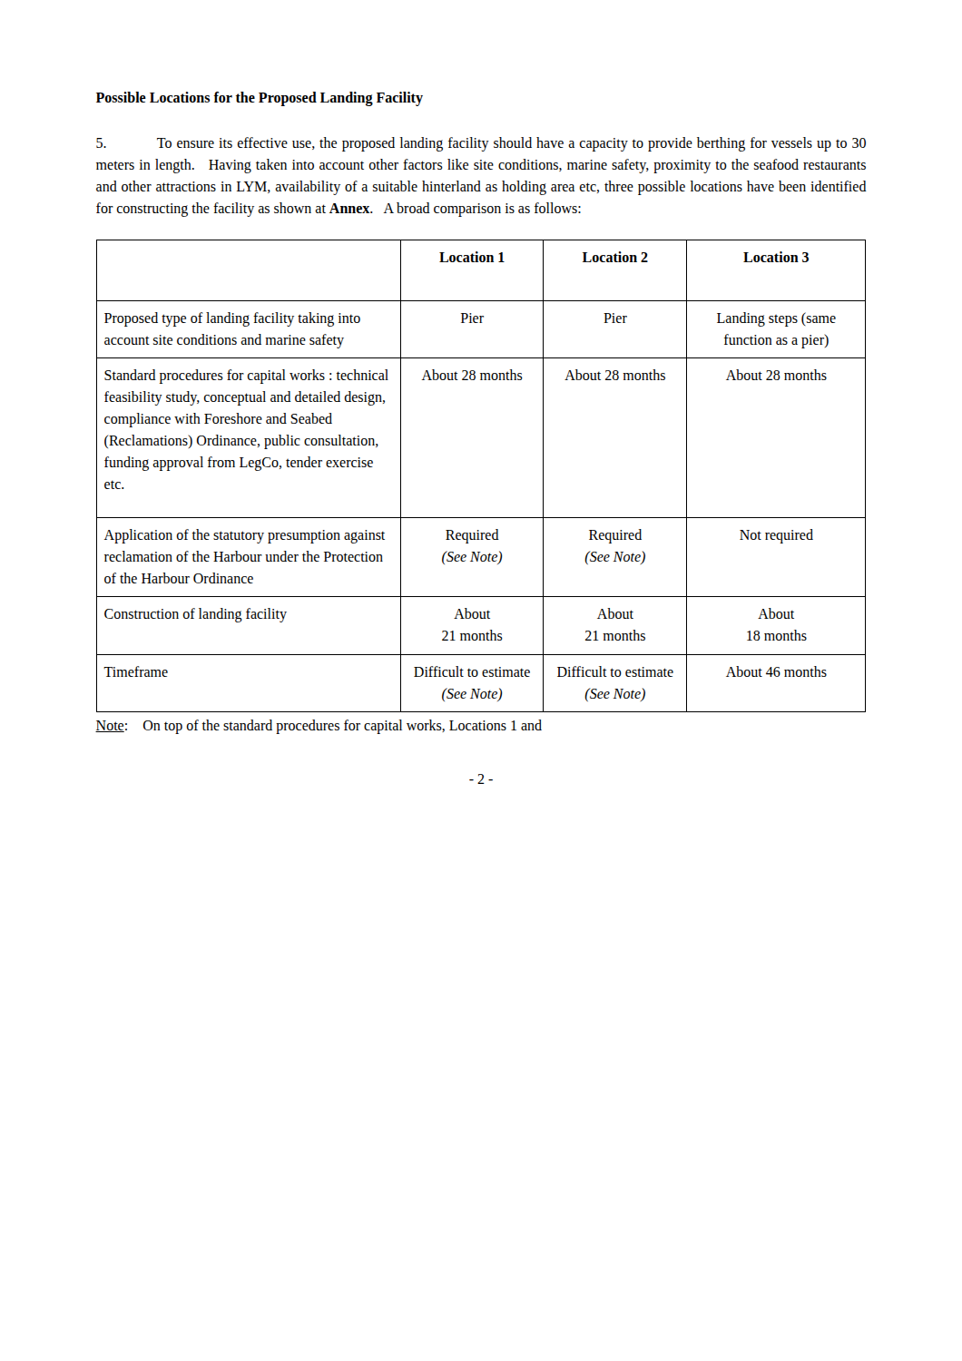Possible Locations for the Proposed Landing Facility
5. To ensure its effective use, the proposed landing facility should have a capacity to provide berthing for vessels up to 30 meters in length. Having taken into account other factors like site conditions, marine safety, proximity to the seafood restaurants and other attractions in LYM, availability of a suitable hinterland as holding area etc, three possible locations have been identified for constructing the facility as shown at Annex. A broad comparison is as follows:
| | Location 1 | Location 2 | Location 3 |
| --- | --- | --- | --- |
| Proposed type of landing facility taking into account site conditions and marine safety | Pier | Pier | Landing steps (same function as a pier) |
| Standard procedures for capital works : technical feasibility study, conceptual and detailed design, compliance with Foreshore and Seabed (Reclamations) Ordinance, public consultation, funding approval from LegCo, tender exercise etc. | About 28 months | About 28 months | About 28 months |
| Application of the statutory presumption against reclamation of the Harbour under the Protection of the Harbour Ordinance | Required (See Note) | Required (See Note) | Not required |
| Construction of landing facility | About 21 months | About 21 months | About 18 months |
| Timeframe | Difficult to estimate (See Note) | Difficult to estimate (See Note) | About 46 months |
Note: On top of the standard procedures for capital works, Locations 1 and
- 2 -